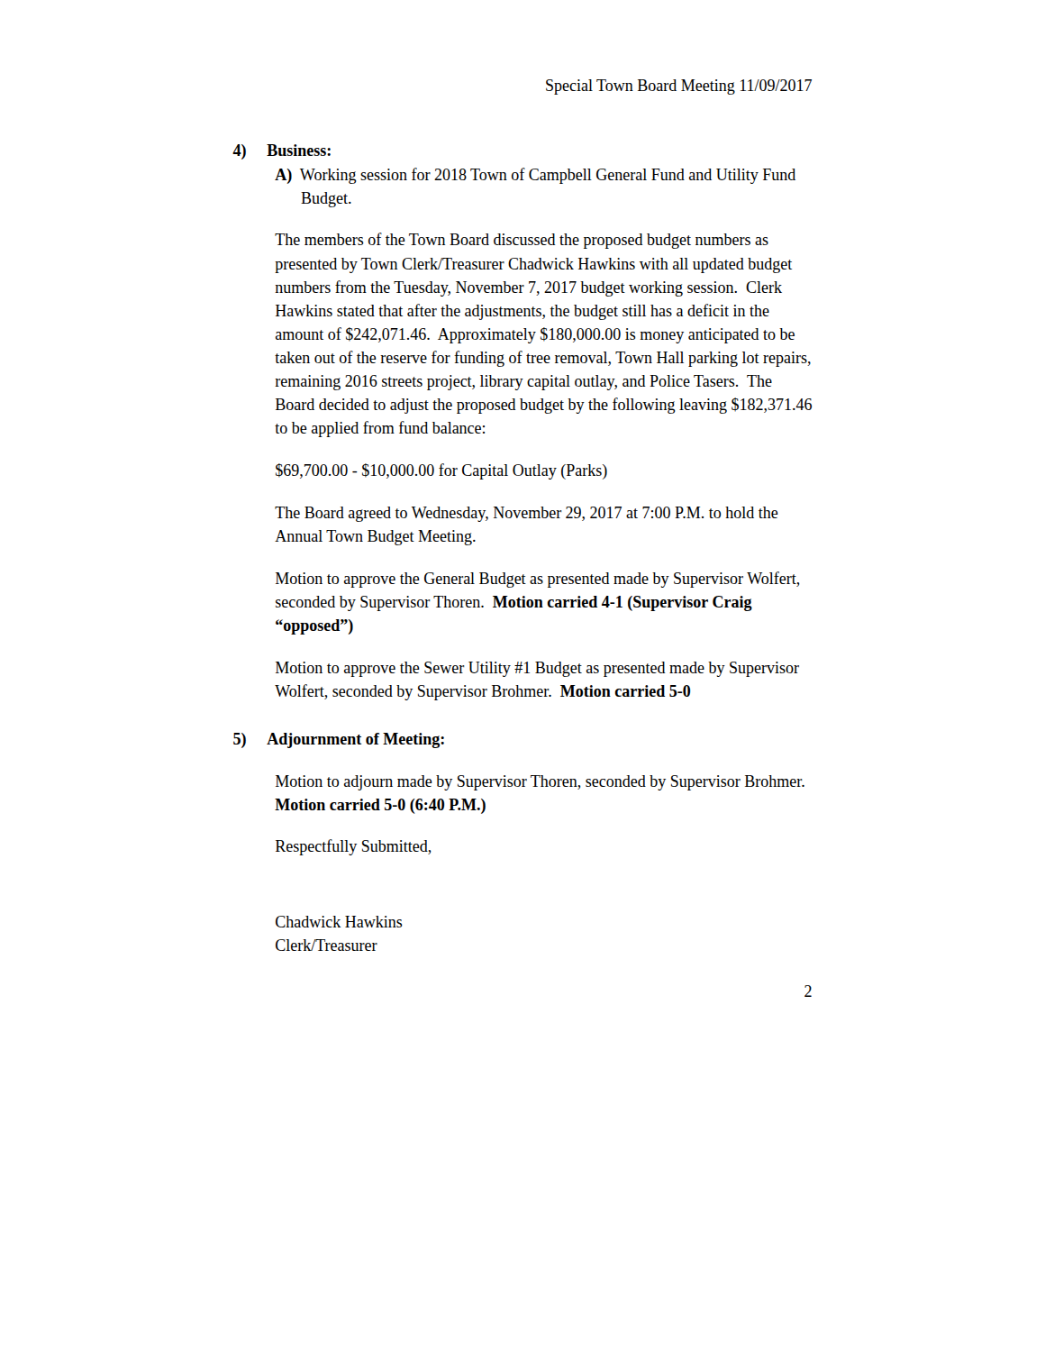Special Town Board Meeting 11/09/2017
4) Business:
A) Working session for 2018 Town of Campbell General Fund and Utility Fund Budget.
The members of the Town Board discussed the proposed budget numbers as presented by Town Clerk/Treasurer Chadwick Hawkins with all updated budget numbers from the Tuesday, November 7, 2017 budget working session. Clerk Hawkins stated that after the adjustments, the budget still has a deficit in the amount of $242,071.46. Approximately $180,000.00 is money anticipated to be taken out of the reserve for funding of tree removal, Town Hall parking lot repairs, remaining 2016 streets project, library capital outlay, and Police Tasers. The Board decided to adjust the proposed budget by the following leaving $182,371.46 to be applied from fund balance:
$69,700.00 - $10,000.00 for Capital Outlay (Parks)
The Board agreed to Wednesday, November 29, 2017 at 7:00 P.M. to hold the Annual Town Budget Meeting.
Motion to approve the General Budget as presented made by Supervisor Wolfert, seconded by Supervisor Thoren. Motion carried 4-1 (Supervisor Craig “opposed”)
Motion to approve the Sewer Utility #1 Budget as presented made by Supervisor Wolfert, seconded by Supervisor Brohmer. Motion carried 5-0
5) Adjournment of Meeting:
Motion to adjourn made by Supervisor Thoren, seconded by Supervisor Brohmer.
Motion carried 5-0 (6:40 P.M.)
Respectfully Submitted,
Chadwick Hawkins
Clerk/Treasurer
2